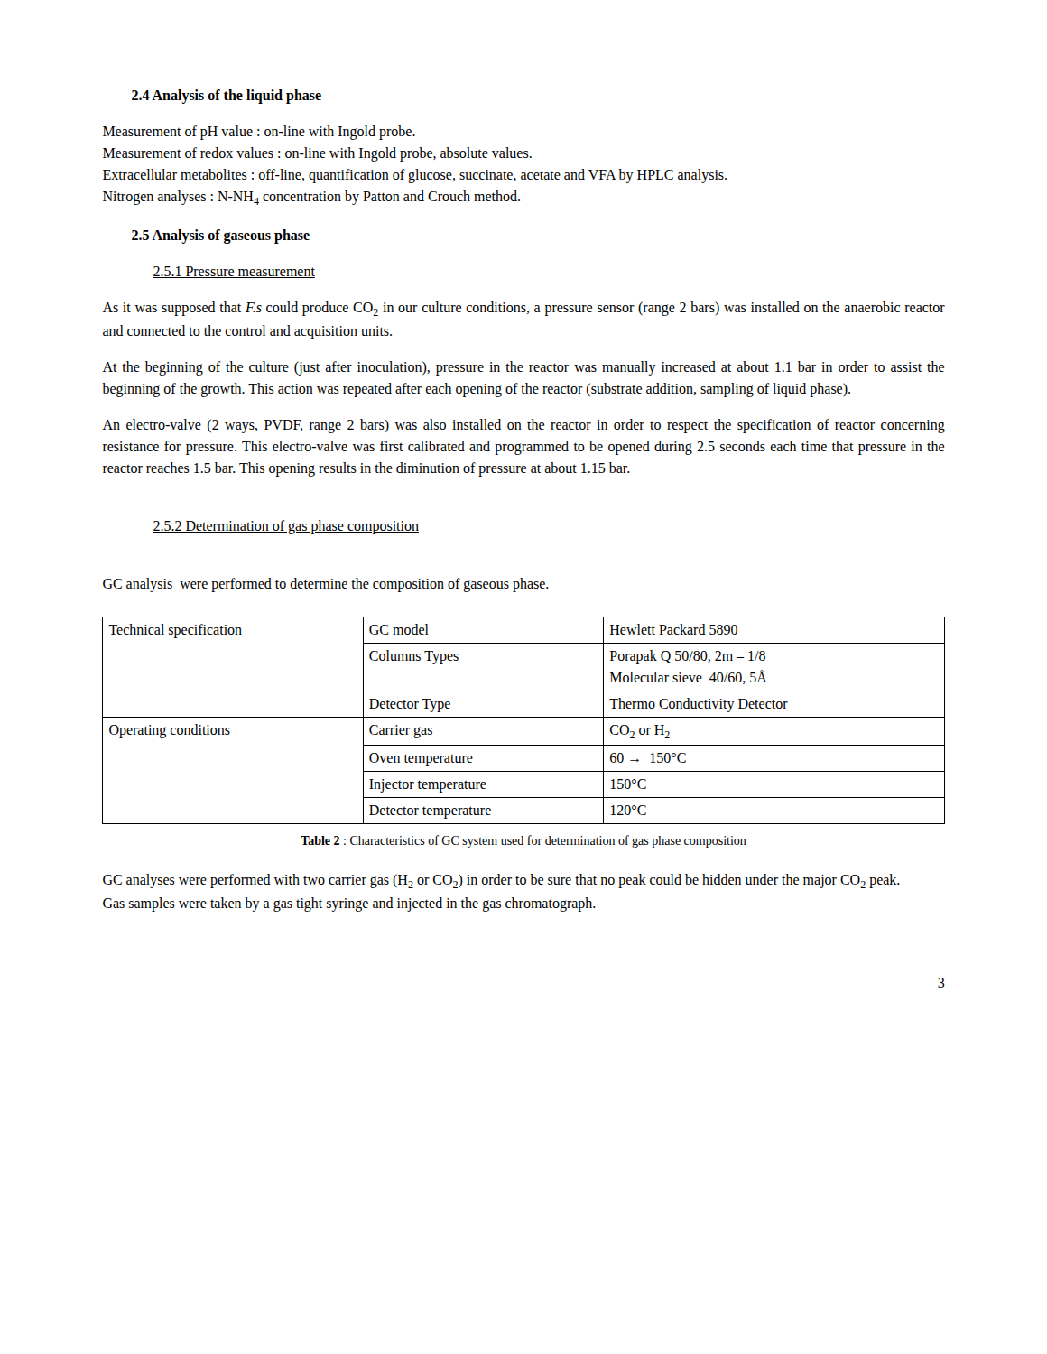2.4 Analysis of the liquid phase
Measurement of pH value : on-line with Ingold probe.
Measurement of redox values : on-line with Ingold probe, absolute values.
Extracellular metabolites : off-line, quantification of glucose, succinate, acetate and VFA by HPLC analysis.
Nitrogen analyses : N-NH4 concentration by Patton and Crouch method.
2.5 Analysis of gaseous phase
2.5.1 Pressure measurement
As it was supposed that F.s could produce CO2 in our culture conditions, a pressure sensor (range 2 bars) was installed on the anaerobic reactor and connected to the control and acquisition units.
At the beginning of the culture (just after inoculation), pressure in the reactor was manually increased at about 1.1 bar in order to assist the beginning of the growth. This action was repeated after each opening of the reactor (substrate addition, sampling of liquid phase).
An electro-valve (2 ways, PVDF, range 2 bars) was also installed on the reactor in order to respect the specification of reactor concerning resistance for pressure. This electro-valve was first calibrated and programmed to be opened during 2.5 seconds each time that pressure in the reactor reaches 1.5 bar. This opening results in the diminution of pressure at about 1.15 bar.
2.5.2 Determination of gas phase composition
GC analysis were performed to determine the composition of gaseous phase.
| Technical specification | GC model | Hewlett Packard 5890 |
| Columns Types | Porapak Q 50/80, 2m – 1/8 Molecular sieve 40/60, 5Å |
| Detector Type | Thermo Conductivity Detector |
| Operating conditions | Carrier gas | CO 2 or H 2 |
| Oven temperature | 60 → 150°C |
| Injector temperature | 150°C |
| Detector temperature | 120°C |
Table 2 : Characteristics of GC system used for determination of gas phase composition
GC analyses were performed with two carrier gas (H2 or CO2) in order to be sure that no peak could be hidden under the major CO2 peak.
Gas samples were taken by a gas tight syringe and injected in the gas chromatograph.
3